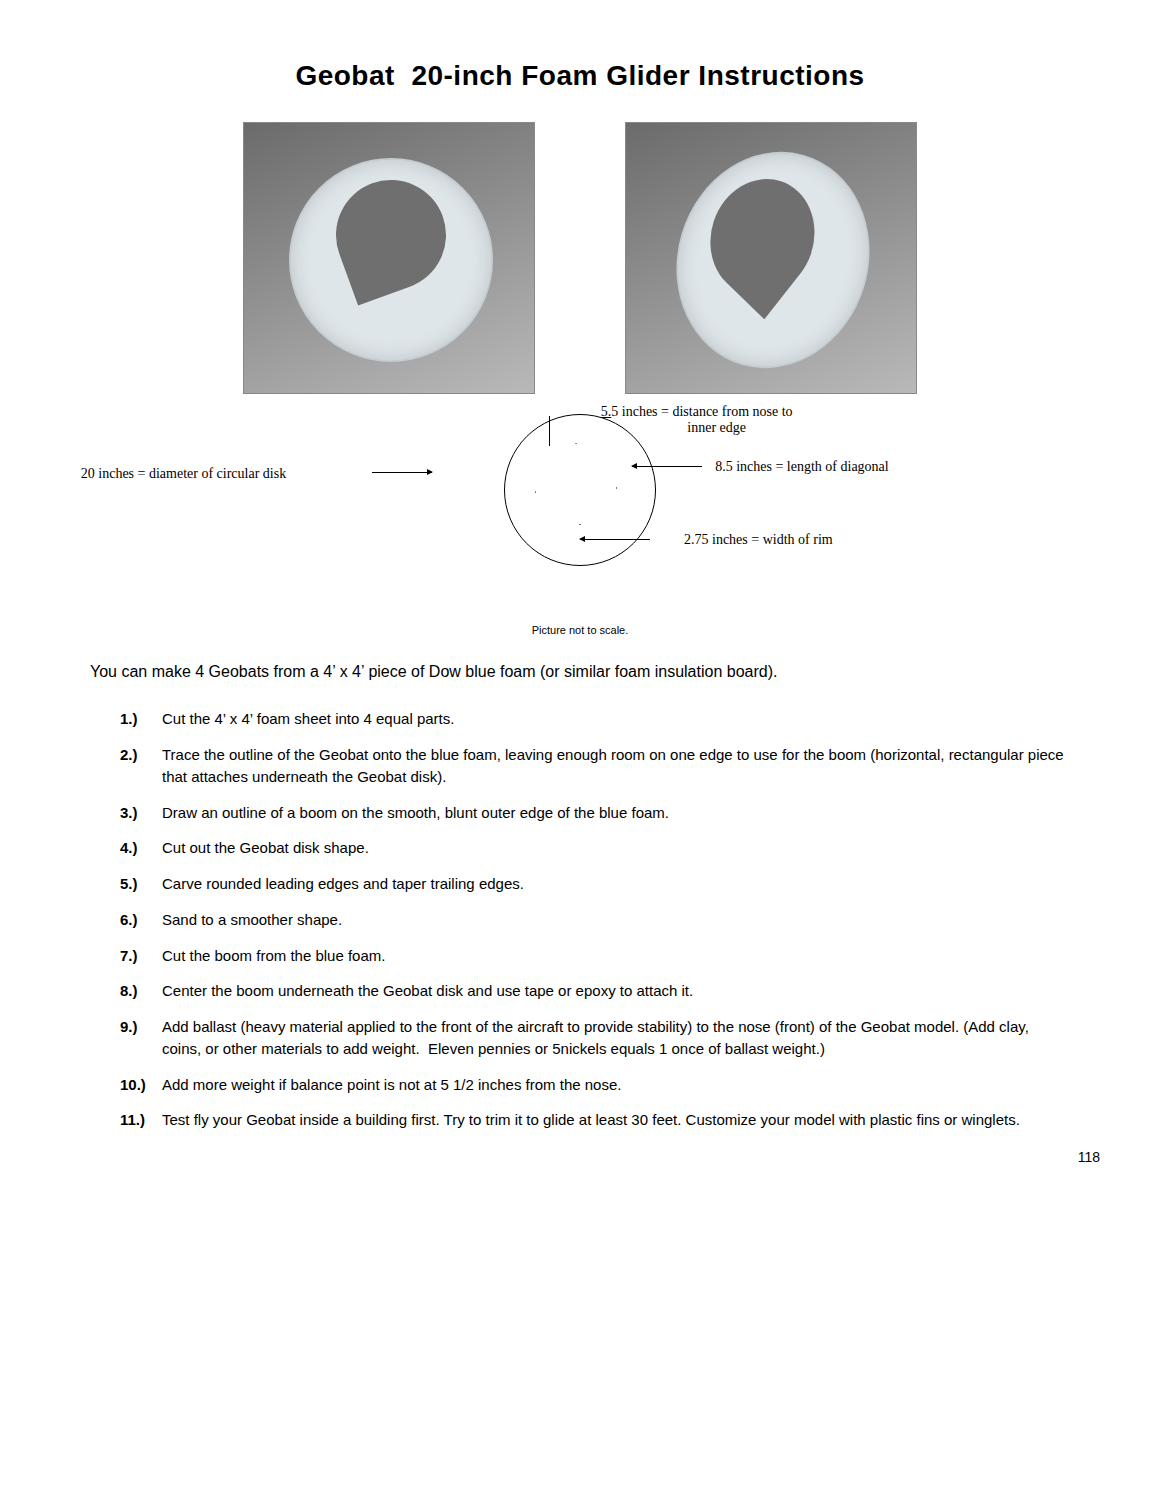Geobat 20-inch Foam Glider Instructions
5. 5 inches = distance from nose to
inner edge
8.5 inches = length of diagonal
20 inches = diameter of circular disk
2.75 inches = width of rim
Picture not to scale.
You can make 4 Geobats from a 4’ x 4’ piece of Dow blue foam (or similar foam insulation board).
Cut the 4’ x 4’ foam sheet into 4 equal parts.
Trace the outline of the Geobat onto the blue foam, leaving enough room on one edge to use for the boom (horizontal, rectangular piece that attaches underneath the Geobat disk).
Draw an outline of a boom on the smooth, blunt outer edge of the blue foam.
Cut out the Geobat disk shape.
Carve rounded leading edges and taper trailing edges.
Sand to a smoother shape.
Cut the boom from the blue foam.
Center the boom underneath the Geobat disk and use tape or epoxy to attach it.
Add ballast (heavy material applied to the front of the aircraft to provide stability) to the nose (front) of the Geobat model. (Add clay, coins, or other materials to add weight. Eleven pennies or 5nickels equals 1 once of ballast weight.)
Add more weight if balance point is not at 5 1/2 inches from the nose.
Test fly your Geobat inside a building first. Try to trim it to glide at least 30 feet. Customize your model with plastic fins or winglets.
118